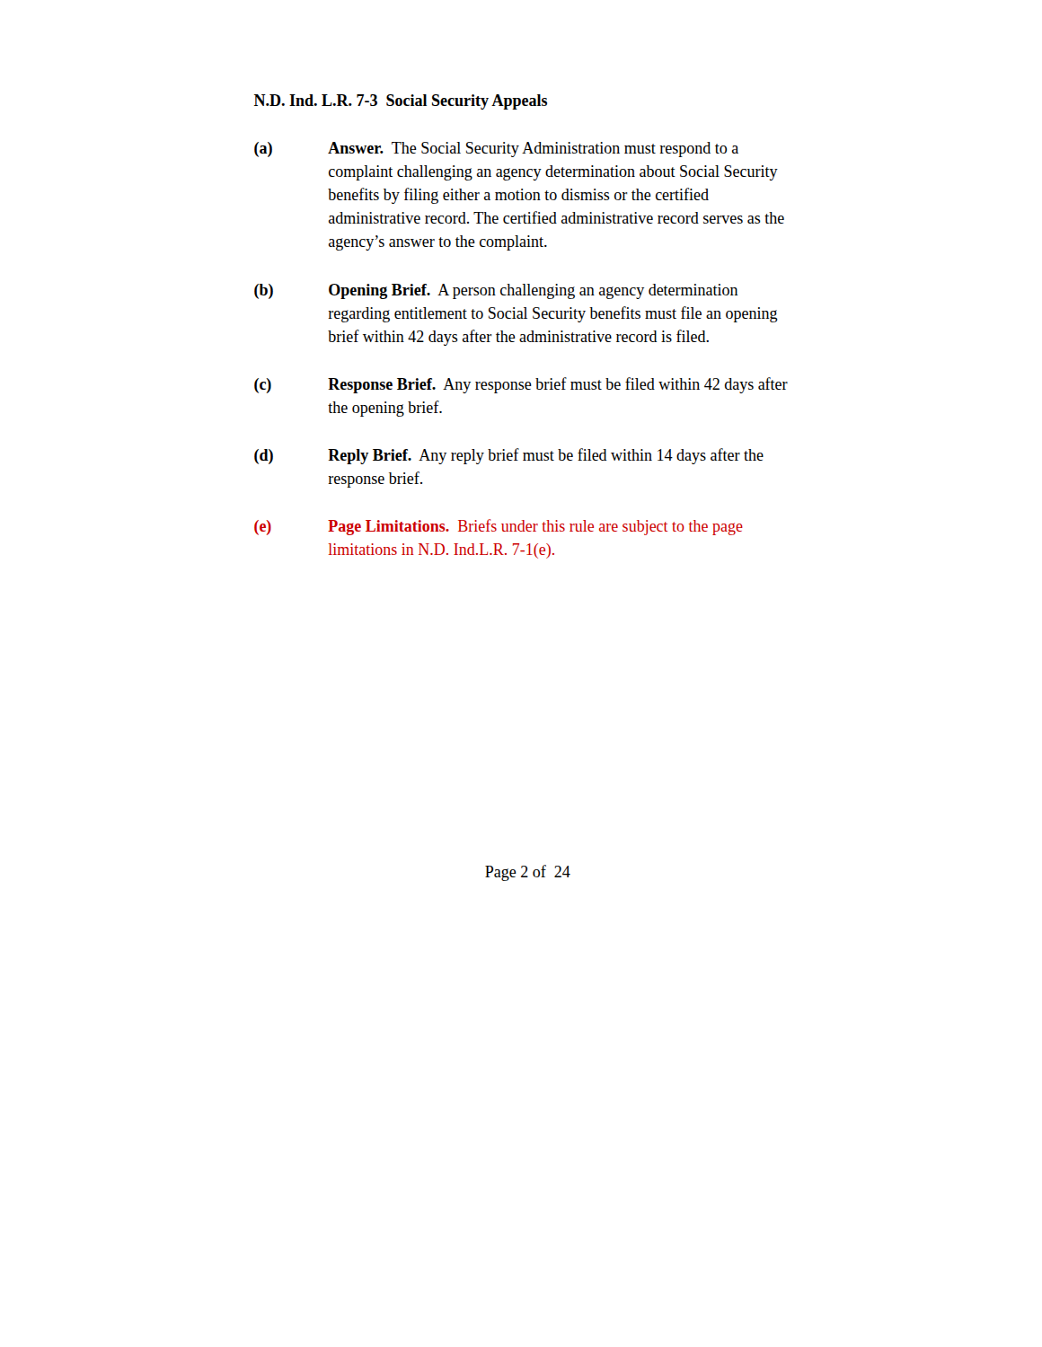N.D. Ind. L.R. 7-3 Social Security Appeals
(a)
Answer. The Social Security Administration must respond to a complaint challenging an agency determination about Social Security benefits by filing either a motion to dismiss or the certified administrative record. The certified administrative record serves as the agency’s answer to the complaint.
(b)
Opening Brief. A person challenging an agency determination regarding entitlement to Social Security benefits must file an opening brief within 42 days after the administrative record is filed.
(c)
Response Brief. Any response brief must be filed within 42 days after the opening brief.
(d)
Reply Brief. Any reply brief must be filed within 14 days after the response brief.
(e)
Page Limitations. Briefs under this rule are subject to the page limitations in N.D. Ind.L.R. 7-1(e).
Page 2 of 24